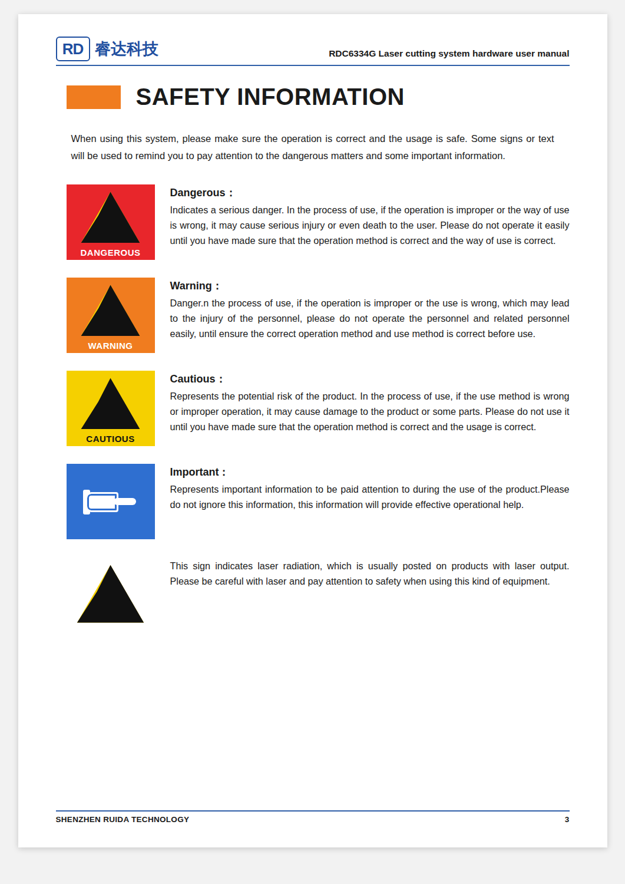RD
睿达科技
RDC6334G Laser cutting system hardware user manual
SAFETY INFORMATION
When using this system, please make sure the operation is correct and the usage is safe. Some signs or text will be used to remind you to pay attention to the dangerous matters and some important information.
DANGEROUS
Dangerous：
Indicates a serious danger. In the process of use, if the operation is improper or the way of use is wrong, it may cause serious injury or even death to the user. Please do not operate it easily until you have made sure that the operation method is correct and the way of use is correct.
WARNING
Warning：
Danger.n the process of use, if the operation is improper or the use is wrong, which may lead to the injury of the personnel, please do not operate the personnel and related personnel easily, until ensure the correct operation method and use method is correct before use.
CAUTIOUS
Cautious：
Represents the potential risk of the product. In the process of use, if the use method is wrong or improper operation, it may cause damage to the product or some parts. Please do not use it until you have made sure that the operation method is correct and the usage is correct.
Important：
Represents important information to be paid attention to during the use of the product.Please do not ignore this information, this information will provide effective operational help.
This sign indicates laser radiation, which is usually posted on products with laser output. Please be careful with laser and pay attention to safety when using this kind of equipment.
SHENZHEN RUIDA TECHNOLOGY 3